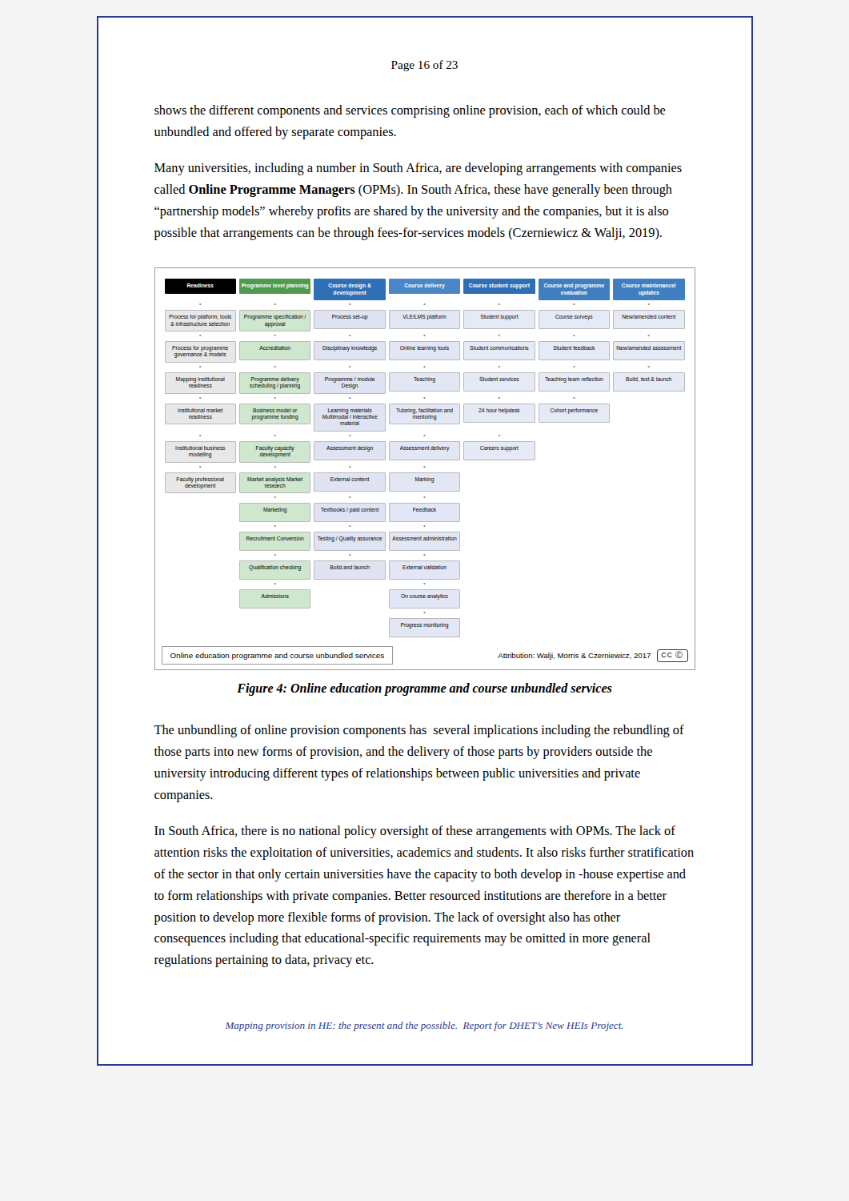Page 16 of 23
shows the different components and services comprising online provision, each of which could be unbundled and offered by separate companies.
Many universities, including a number in South Africa, are developing arrangements with companies called Online Programme Managers (OPMs). In South Africa, these have generally been through “partnership models” whereby profits are shared by the university and the companies, but it is also possible that arrangements can be through fees-for-services models (Czerniewicz & Walji, 2019).
| Readiness | Programme level planning | Course design & development | Course delivery | Course student support | Course and programme evaluation | Course maintenance/ updates |
| • | • | • | • | • | • | • |
| Process for platform, tools & infrastructure selection | Programme specification / approval | Process set-up | VLE/LMS platform | Student support | Course surveys | New/amended content |
| • | • | • | • | • | • | • |
| Process for programme governance & models | Accreditation | Disciplinary knowledge | Online learning tools | Student communications | Student feedback | New/amended assessment |
| • | • | • | • | • | • | • |
| Mapping institutional readiness | Programme delivery scheduling / planning | Programme / module Design | Teaching | Student services | Teaching team reflection | Build, test & launch |
| • | • | • | • | • | • | |
| Institutional market readiness | Business model or programme funding | Learning materials Multimodal / interactive material | Tutoring, facilitation and mentoring | 24 hour helpdesk | Cohort performance | |
| • | • | • | • | • | | |
| Institutional business modelling | Faculty capacity development | Assessment design | Assessment delivery | Careers support | | |
| • | • | • | • | | | |
| Faculty professional development | Market analysis Market research | External content | Marking | | | |
| | • | • | • | | | |
| | Marketing | Textbooks / paid content | Feedback | | | |
| | • | • | • | | | |
| | Recruitment Conversion | Testing / Quality assurance | Assessment administration | | | |
| | • | • | • | | | |
| | Qualification checking | Build and launch | External validation | | | |
| | • | | • | | | |
| | Admissions | | On course analytics | | | |
| | | | • | | | |
| | | | Progress monitoring | | | |
Online education programme and course unbundled services
Attribution: Walji, Morris & Czerniewicz, 2017 CC Ⓒ
Figure 4: Online education programme and course unbundled services
The unbundling of online provision components has several implications including the rebundling of those parts into new forms of provision, and the delivery of those parts by providers outside the university introducing different types of relationships between public universities and private companies.
In South Africa, there is no national policy oversight of these arrangements with OPMs. The lack of attention risks the exploitation of universities, academics and students. It also risks further stratification of the sector in that only certain universities have the capacity to both develop in -house expertise and to form relationships with private companies. Better resourced institutions are therefore in a better position to develop more flexible forms of provision. The lack of oversight also has other consequences including that educational-specific requirements may be omitted in more general regulations pertaining to data, privacy etc.
Mapping provision in HE: the present and the possible. Report for DHET’s New HEIs Project.